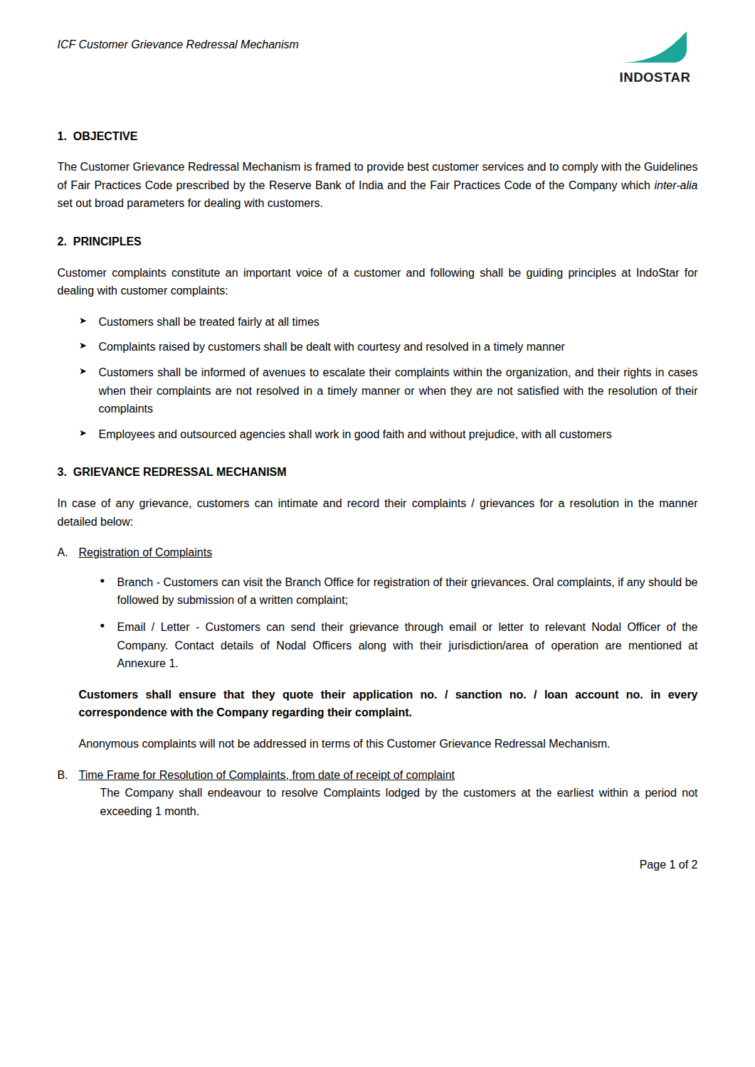ICF Customer Grievance Redressal Mechanism
INDOSTAR
1. OBJECTIVE
The Customer Grievance Redressal Mechanism is framed to provide best customer services and to comply with the Guidelines of Fair Practices Code prescribed by the Reserve Bank of India and the Fair Practices Code of the Company which inter-alia set out broad parameters for dealing with customers.
2. PRINCIPLES
Customer complaints constitute an important voice of a customer and following shall be guiding principles at IndoStar for dealing with customer complaints:
Customers shall be treated fairly at all times
Complaints raised by customers shall be dealt with courtesy and resolved in a timely manner
Customers shall be informed of avenues to escalate their complaints within the organization, and their rights in cases when their complaints are not resolved in a timely manner or when they are not satisfied with the resolution of their complaints
Employees and outsourced agencies shall work in good faith and without prejudice, with all customers
3. GRIEVANCE REDRESSAL MECHANISM
In case of any grievance, customers can intimate and record their complaints / grievances for a resolution in the manner detailed below:
Registration of Complaints
Branch - Customers can visit the Branch Office for registration of their grievances. Oral complaints, if any should be followed by submission of a written complaint;
Email / Letter - Customers can send their grievance through email or letter to relevant Nodal Officer of the Company. Contact details of Nodal Officers along with their jurisdiction/area of operation are mentioned at Annexure 1.
Customers shall ensure that they quote their application no. / sanction no. / loan account no. in every correspondence with the Company regarding their complaint.
Anonymous complaints will not be addressed in terms of this Customer Grievance Redressal Mechanism.
Time Frame for Resolution of Complaints, from date of receipt of complaint
The Company shall endeavour to resolve Complaints lodged by the customers at the earliest within a period not exceeding 1 month.
Page 1 of 2